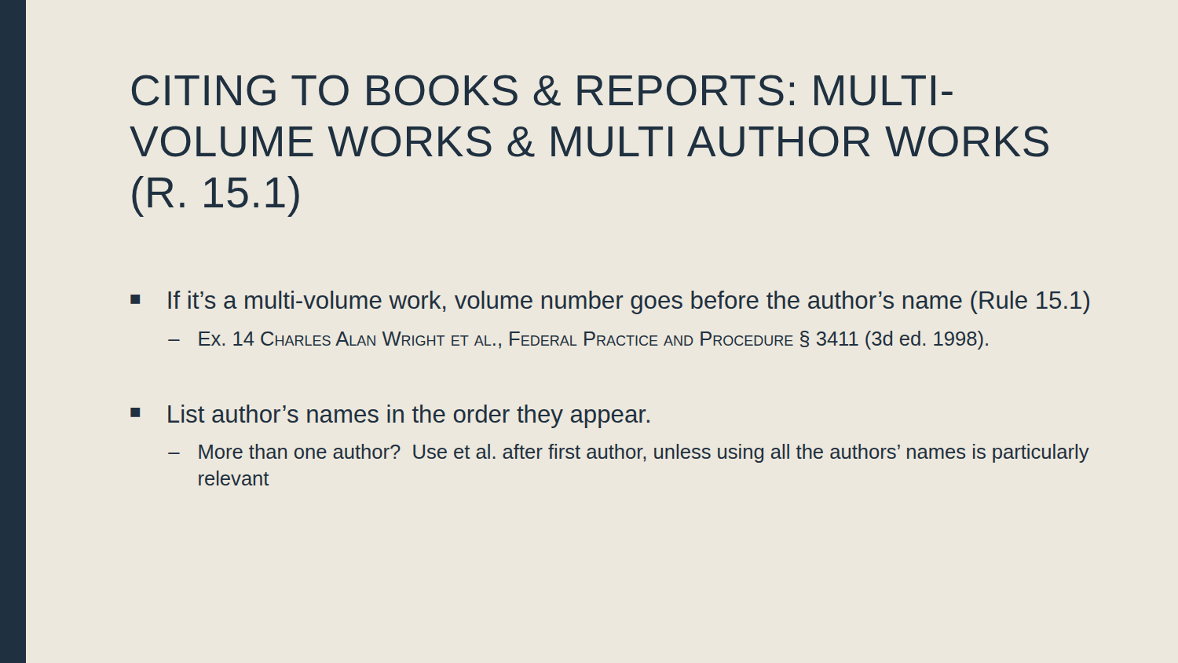Citing to Books & Reports: Multi-Volume Works & Multi Author Works (R. 15.1)
If it’s a multi-volume work, volume number goes before the author’s name (Rule 15.1)
Ex. 14 Charles Alan Wright et al., Federal Practice and Procedure § 3411 (3d ed. 1998).
List author’s names in the order they appear.
More than one author? Use et al. after first author, unless using all the authors’ names is particularly relevant